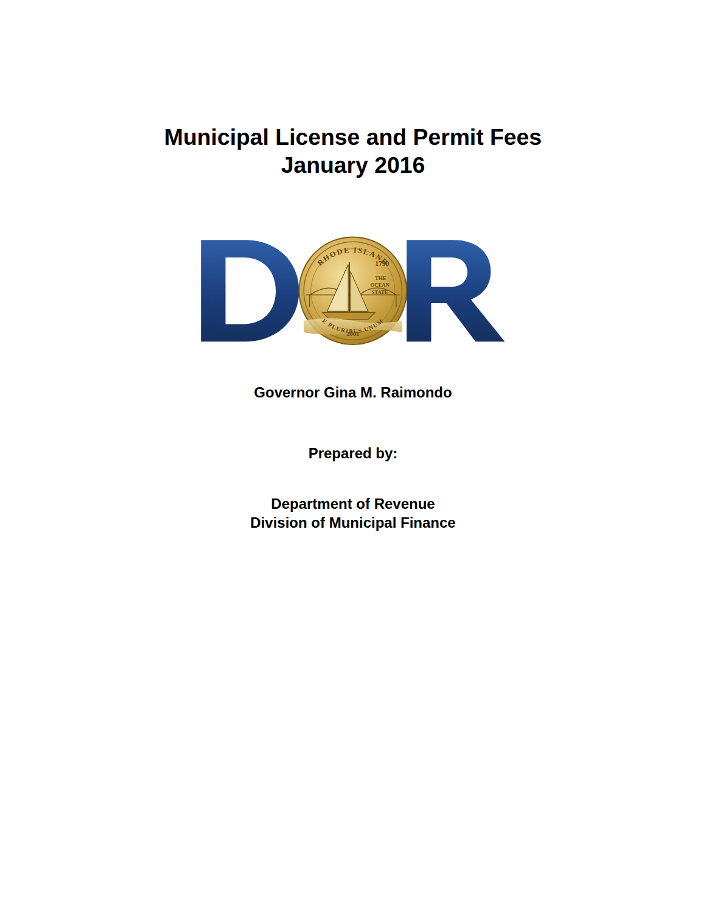Municipal License and Permit Fees
January 2016
RHODE ISLAND 1790 THE OCEAN STATE E PLURIBUS UNUM 2001
Governor Gina M. Raimondo
Prepared by:
Department of Revenue
Division of Municipal Finance